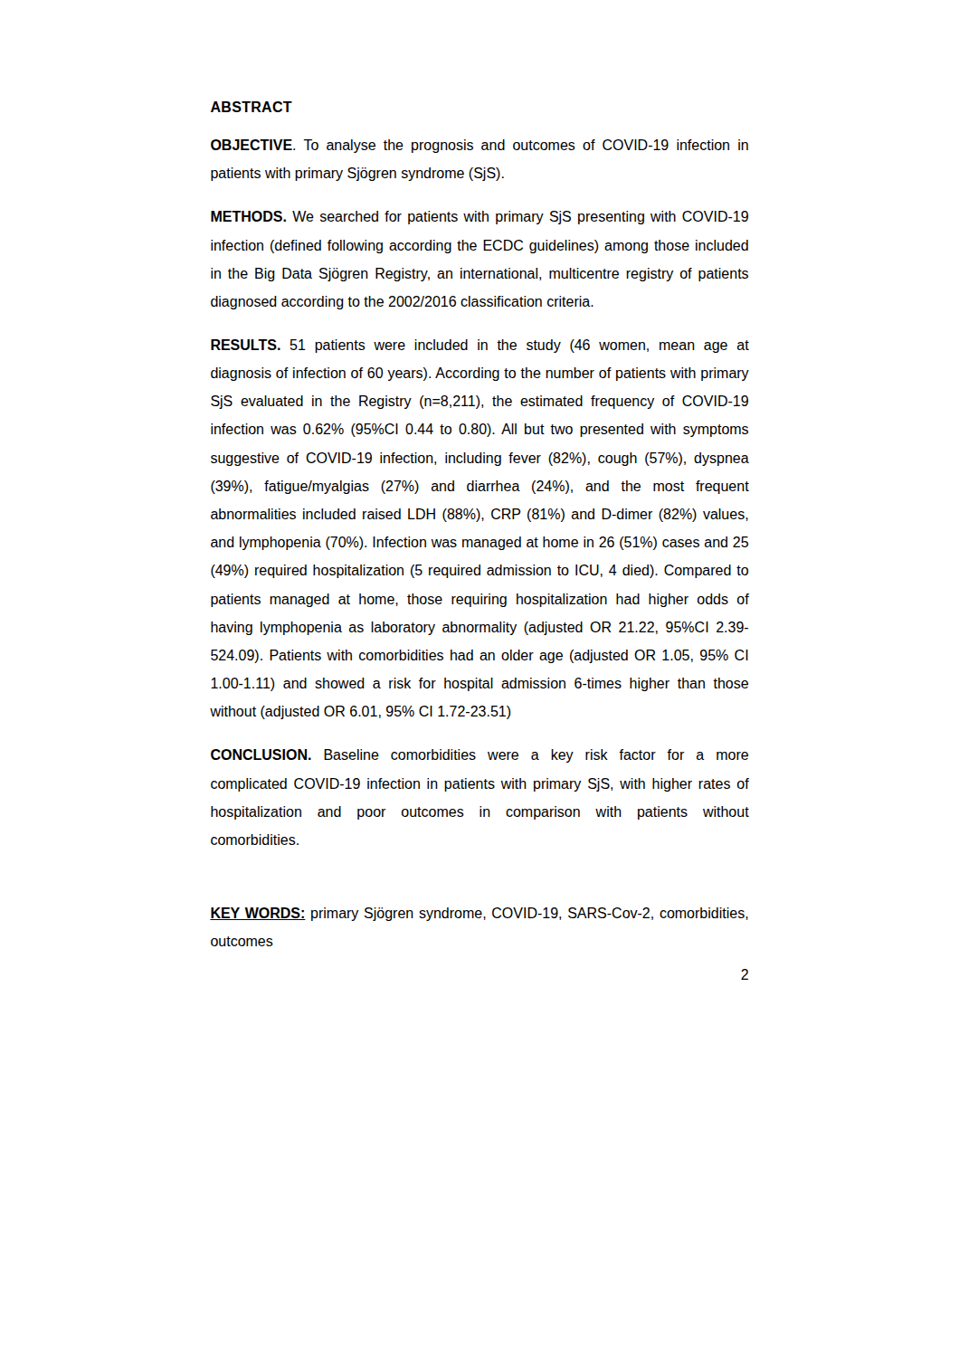ABSTRACT
OBJECTIVE. To analyse the prognosis and outcomes of COVID-19 infection in patients with primary Sjögren syndrome (SjS).
METHODS. We searched for patients with primary SjS presenting with COVID-19 infection (defined following according the ECDC guidelines) among those included in the Big Data Sjögren Registry, an international, multicentre registry of patients diagnosed according to the 2002/2016 classification criteria.
RESULTS. 51 patients were included in the study (46 women, mean age at diagnosis of infection of 60 years). According to the number of patients with primary SjS evaluated in the Registry (n=8,211), the estimated frequency of COVID-19 infection was 0.62% (95%CI 0.44 to 0.80). All but two presented with symptoms suggestive of COVID-19 infection, including fever (82%), cough (57%), dyspnea (39%), fatigue/myalgias (27%) and diarrhea (24%), and the most frequent abnormalities included raised LDH (88%), CRP (81%) and D-dimer (82%) values, and lymphopenia (70%). Infection was managed at home in 26 (51%) cases and 25 (49%) required hospitalization (5 required admission to ICU, 4 died). Compared to patients managed at home, those requiring hospitalization had higher odds of having lymphopenia as laboratory abnormality (adjusted OR 21.22, 95%CI 2.39-524.09). Patients with comorbidities had an older age (adjusted OR 1.05, 95% CI 1.00-1.11) and showed a risk for hospital admission 6-times higher than those without (adjusted OR 6.01, 95% CI 1.72-23.51)
CONCLUSION. Baseline comorbidities were a key risk factor for a more complicated COVID-19 infection in patients with primary SjS, with higher rates of hospitalization and poor outcomes in comparison with patients without comorbidities.
KEY WORDS: primary Sjögren syndrome, COVID-19, SARS-Cov-2, comorbidities, outcomes
2